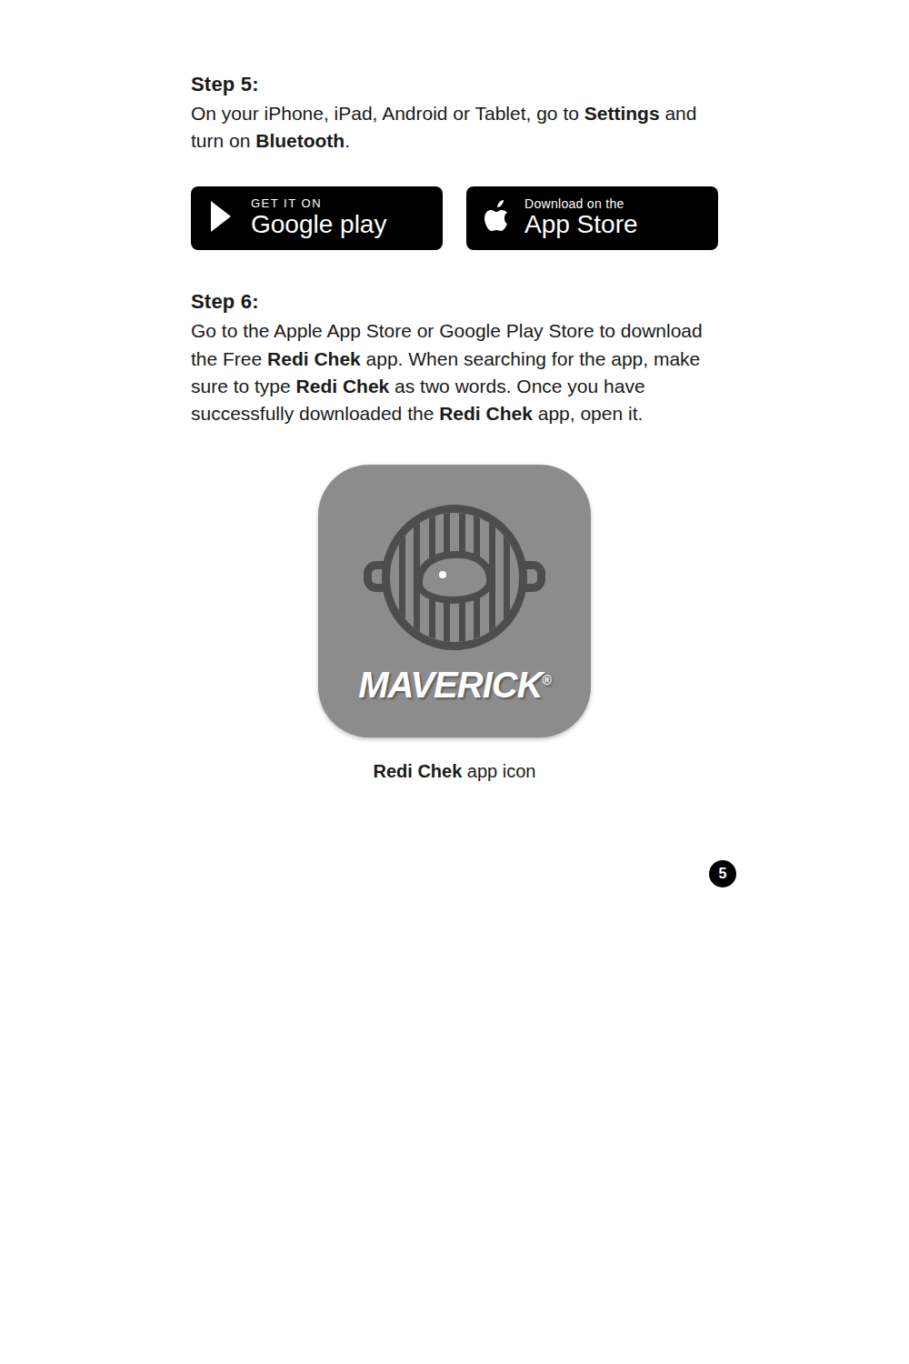Step 5:
On your iPhone, iPad, Android or Tablet, go to Settings and turn on Bluetooth.
Get it on Google play
Download on the App Store
Step 6:
Go to the Apple App Store or Google Play Store to download the Free Redi Chek app. When searching for the app, make sure to type Redi Chek as two words. Once you have successfully downloaded the Redi Chek app, open it.
MAVERICK®
Redi Chek app icon
5